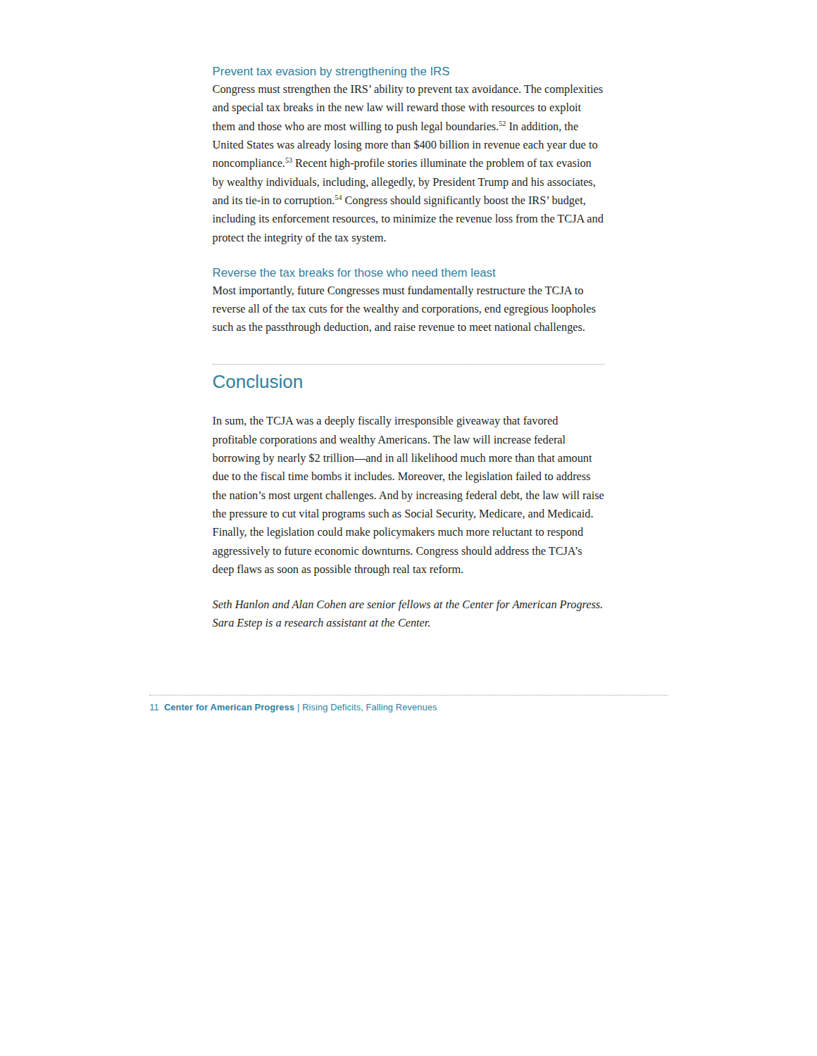Prevent tax evasion by strengthening the IRS
Congress must strengthen the IRS’ ability to prevent tax avoidance. The complexities and special tax breaks in the new law will reward those with resources to exploit them and those who are most willing to push legal boundaries.52 In addition, the United States was already losing more than $400 billion in revenue each year due to noncompliance.53 Recent high-profile stories illuminate the problem of tax evasion by wealthy individuals, including, allegedly, by President Trump and his associates, and its tie-in to corruption.54 Congress should significantly boost the IRS’ budget, including its enforcement resources, to minimize the revenue loss from the TCJA and protect the integrity of the tax system.
Reverse the tax breaks for those who need them least
Most importantly, future Congresses must fundamentally restructure the TCJA to reverse all of the tax cuts for the wealthy and corporations, end egregious loopholes such as the passthrough deduction, and raise revenue to meet national challenges.
Conclusion
In sum, the TCJA was a deeply fiscally irresponsible giveaway that favored profitable corporations and wealthy Americans. The law will increase federal borrowing by nearly $2 trillion—and in all likelihood much more than that amount due to the fiscal time bombs it includes. Moreover, the legislation failed to address the nation’s most urgent challenges. And by increasing federal debt, the law will raise the pressure to cut vital programs such as Social Security, Medicare, and Medicaid. Finally, the legislation could make policymakers much more reluctant to respond aggressively to future economic downturns. Congress should address the TCJA’s deep flaws as soon as possible through real tax reform.
Seth Hanlon and Alan Cohen are senior fellows at the Center for American Progress. Sara Estep is a research assistant at the Center.
11 Center for American Progress|Rising Deficits, Falling Revenues